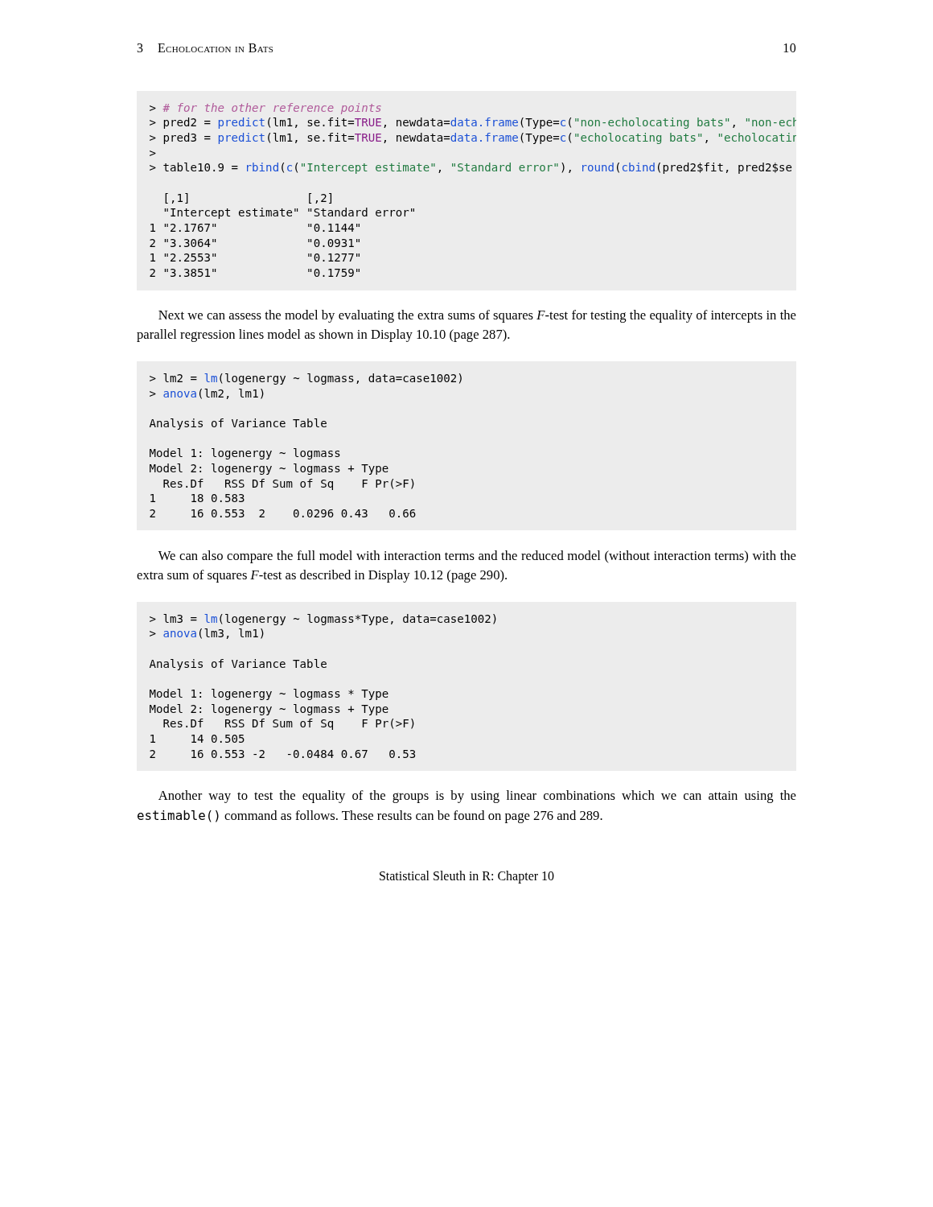3 Echolocation in Bats
10
> # for the other reference points
> pred2 = predict(lm1, se.fit=TRUE, newdata=data.frame(Type=c("non-echolocating bats", "non-ech
> pred3 = predict(lm1, se.fit=TRUE, newdata=data.frame(Type=c("echolocating bats", "echolocatin
>
> table10.9 = rbind(c("Intercept estimate", "Standard error"), round(cbind(pred2$fit, pred2$se

  [,1]                 [,2]
  "Intercept estimate" "Standard error"
1 "2.1767"             "0.1144"
2 "3.3064"             "0.0931"
1 "2.2553"             "0.1277"
2 "3.3851"             "0.1759"
Next we can assess the model by evaluating the extra sums of squares F-test for testing the equality of intercepts in the parallel regression lines model as shown in Display 10.10 (page 287).
> lm2 = lm(logenergy ~ logmass, data=case1002)
> anova(lm2, lm1)

Analysis of Variance Table

Model 1: logenergy ~ logmass
Model 2: logenergy ~ logmass + Type
  Res.Df   RSS Df Sum of Sq    F Pr(>F)
1     18 0.583
2     16 0.553  2    0.0296 0.43   0.66
We can also compare the full model with interaction terms and the reduced model (without interaction terms) with the extra sum of squares F-test as described in Display 10.12 (page 290).
> lm3 = lm(logenergy ~ logmass*Type, data=case1002)
> anova(lm3, lm1)

Analysis of Variance Table

Model 1: logenergy ~ logmass * Type
Model 2: logenergy ~ logmass + Type
  Res.Df   RSS Df Sum of Sq    F Pr(>F)
1     14 0.505
2     16 0.553 -2   -0.0484 0.67   0.53
Another way to test the equality of the groups is by using linear combinations which we can attain using the estimable() command as follows. These results can be found on page 276 and 289.
Statistical Sleuth in R: Chapter 10